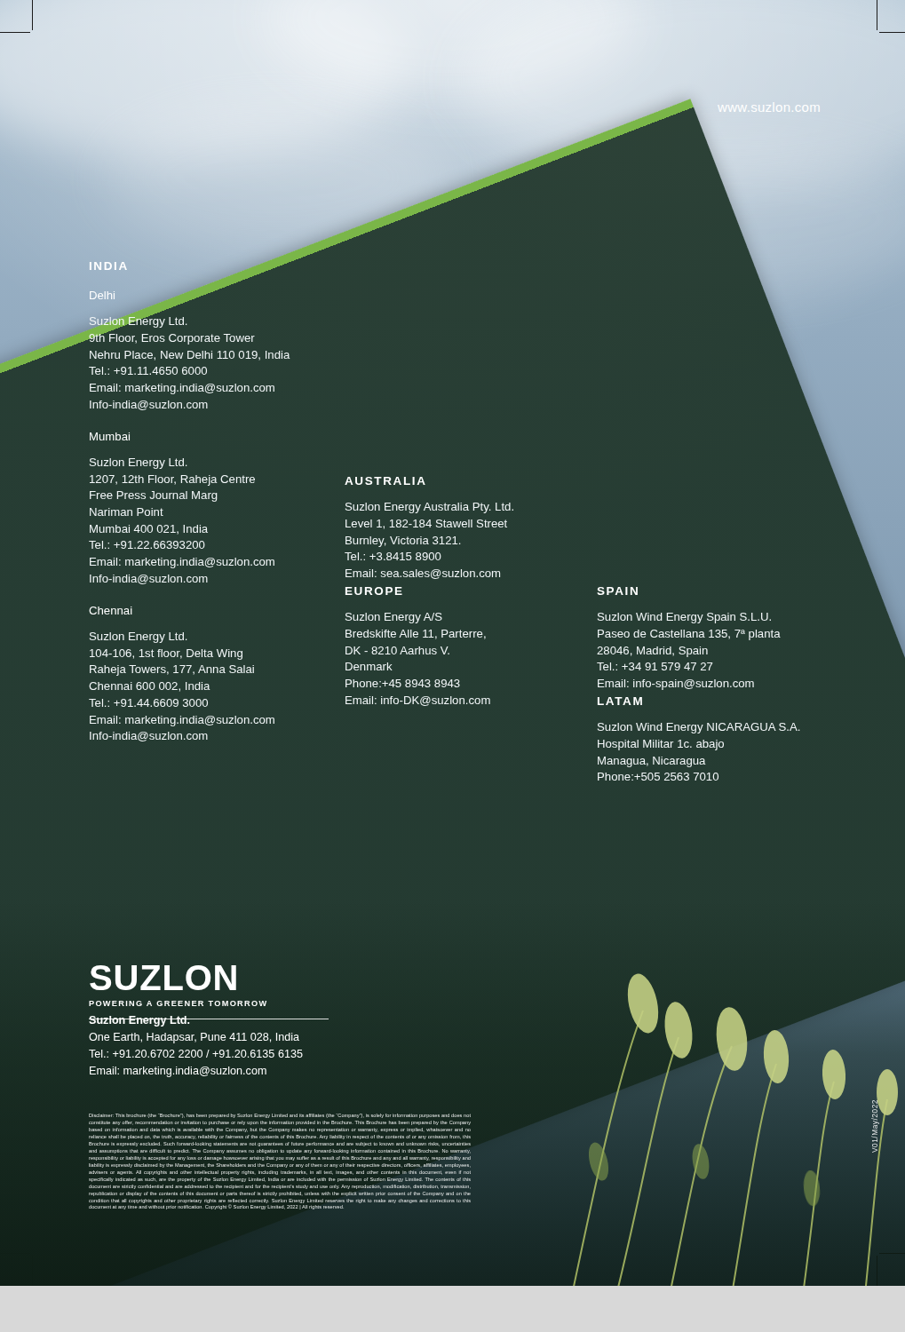www.suzlon.com
India
Delhi
Suzlon Energy Ltd.
9th Floor, Eros Corporate Tower
Nehru Place, New Delhi 110 019, India
Tel.: +91.11.4650 6000
Email: marketing.india@suzlon.com
Info-india@suzlon.com
Mumbai
Suzlon Energy Ltd.
1207, 12th Floor, Raheja Centre
Free Press Journal Marg
Nariman Point
Mumbai 400 021, India
Tel.: +91.22.66393200
Email: marketing.india@suzlon.com
Info-india@suzlon.com
Chennai
Suzlon Energy Ltd.
104-106, 1st floor, Delta Wing
Raheja Towers, 177, Anna Salai
Chennai 600 002, India
Tel.: +91.44.6609 3000
Email: marketing.india@suzlon.com
Info-india@suzlon.com
Australia
Suzlon Energy Australia Pty. Ltd.
Level 1, 182-184 Stawell Street
Burnley, Victoria 3121.
Tel.: +3.8415 8900
Email: sea.sales@suzlon.com
Europe
Suzlon Energy A/S
Bredskifte Alle 11, Parterre,
DK - 8210 Aarhus V.
Denmark
Phone:+45 8943 8943
Email: info-DK@suzlon.com
Spain
Suzlon Wind Energy Spain S.L.U.
Paseo de Castellana 135, 7ª planta
28046, Madrid, Spain
Tel.: +34 91 579 47 27
Email: info-spain@suzlon.com
Latam
Suzlon Wind Energy NICARAGUA S.A.
Hospital Militar 1c. abajo
Managua, Nicaragua
Phone:+505 2563 7010
SUZLON
POWERING A GREENER TOMORROW
Suzlon Energy Ltd.
One Earth, Hadapsar, Pune 411 028, India
Tel.: +91.20.6702 2200 / +91.20.6135 6135
Email: marketing.india@suzlon.com
Disclaimer: This brochure (the “Brochure”), has been prepared by Suzlon Energy Limited and its affiliates (the “Company”), is solely for information purposes and does not constitute any offer, recommendation or invitation to purchase or rely upon the information provided in the Brochure. This Brochure has been prepared by the Company based on information and data which is available with the Company, but the Company makes no representation or warranty, express or implied, whatsoever and no reliance shall be placed on, the truth, accuracy, reliability or fairness of the contents of this Brochure. Any liability in respect of the contents of or any omission from, this Brochure is expressly excluded. Such forward-looking statements are not guarantees of future performance and are subject to known and unknown risks, uncertainties and assumptions that are difficult to predict. The Company assumes no obligation to update any forward-looking information contained in this Brochure. No warranty, responsibility or liability is accepted for any loss or damage howsoever arising that you may suffer as a result of this Brochure and any and all warranty, responsibility and liability is expressly disclaimed by the Management, the Shareholders and the Company or any of them or any of their respective directors, officers, affiliates, employees, advisers or agents. All copyrights and other intellectual property rights, including trademarks, in all text, images, and other contents in this document, even if not specifically indicated as such, are the property of the Suzlon Energy Limited, India or are included with the permission of Suzlon Energy Limited. The contents of this document are strictly confidential and are addressed to the recipient and for the recipient’s study and use only. Any reproduction, modification, distribution, transmission, republication or display of the contents of this document or parts thereof is strictly prohibited, unless with the explicit written prior consent of the Company and on the condition that all copyrights and other proprietary rights are reflected correctly. Suzlon Energy Limited reserves the right to make any changes and corrections to this document at any time and without prior notification. Copyright © Suzlon Energy Limited, 2022 | All rights reserved.
V01/May/2022